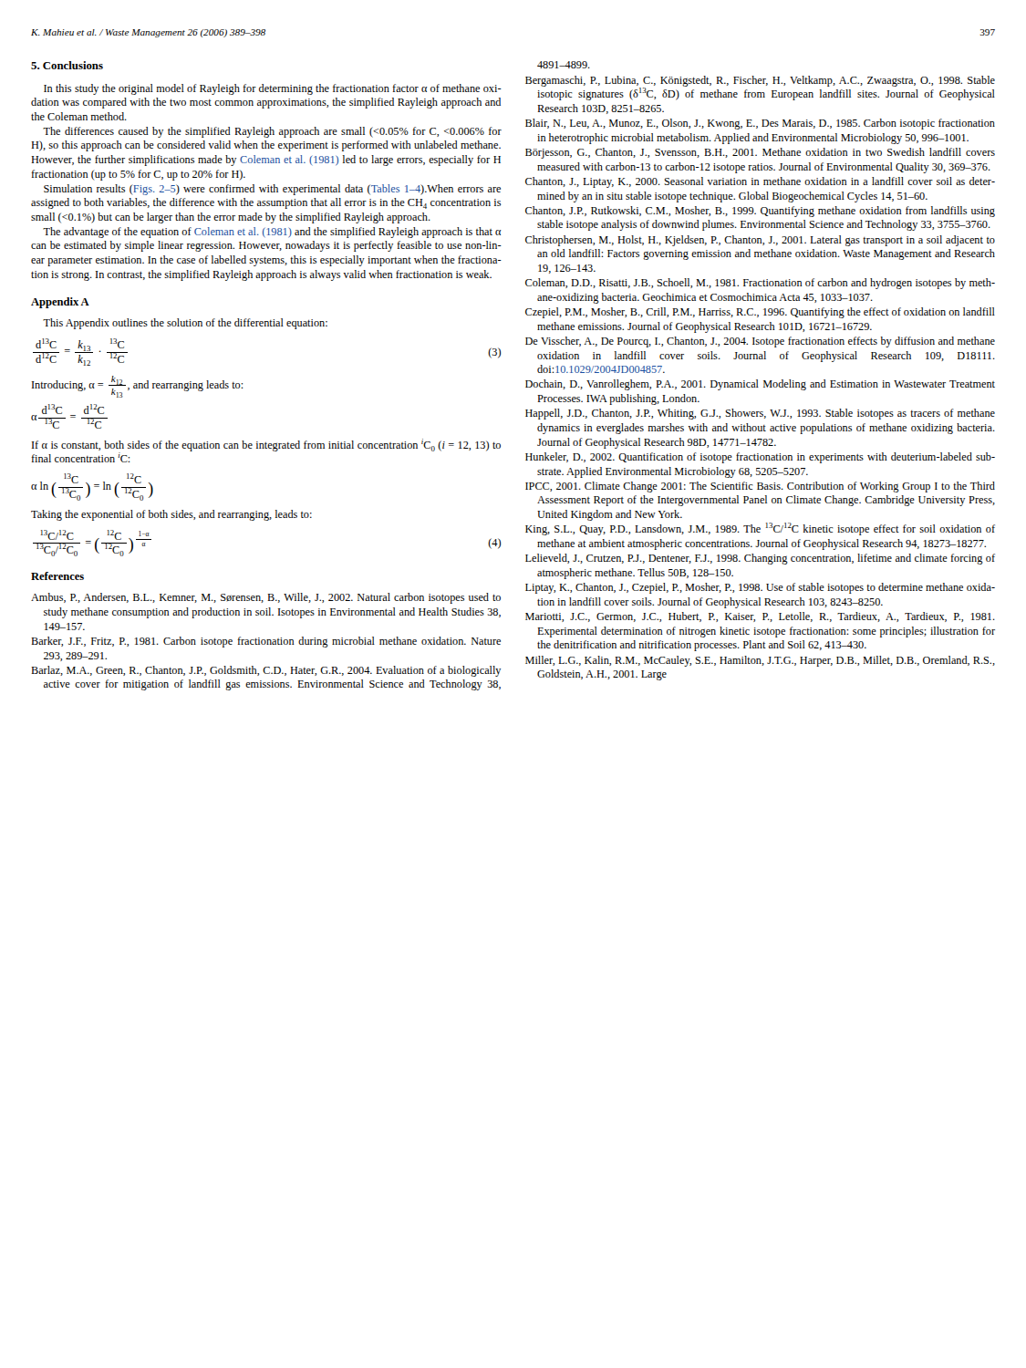K. Mahieu et al. / Waste Management 26 (2006) 389–398 397
5. Conclusions
In this study the original model of Rayleigh for determining the fractionation factor α of methane oxidation was compared with the two most common approximations, the simplified Rayleigh approach and the Coleman method.
The differences caused by the simplified Rayleigh approach are small (<0.05% for C, <0.006% for H), so this approach can be considered valid when the experiment is performed with unlabeled methane. However, the further simplifications made by Coleman et al. (1981) led to large errors, especially for H fractionation (up to 5% for C, up to 20% for H).
Simulation results (Figs. 2–5) were confirmed with experimental data (Tables 1–4).When errors are assigned to both variables, the difference with the assumption that all error is in the CH4 concentration is small (<0.1%) but can be larger than the error made by the simplified Rayleigh approach.
The advantage of the equation of Coleman et al. (1981) and the simplified Rayleigh approach is that α can be estimated by simple linear regression. However, nowadays it is perfectly feasible to use non-linear parameter estimation. In the case of labelled systems, this is especially important when the fractionation is strong. In contrast, the simplified Rayleigh approach is always valid when fractionation is weak.
Appendix A
This Appendix outlines the solution of the differential equation:
d13C d12C = k13 k12 · 13C 12C (3)
Introducing, α = k12 k13, and rearranging leads to:
αd13C 13C = d12C 12C
If α is constant, both sides of the equation can be integrated from initial concentration iC0 (i = 12, 13) to final concentration iC:
α ln (13C 13C0) = ln (12C 12C0)
Taking the exponential of both sides, and rearranging, leads to:
13C/12C 13C0/12C0 = (12C 12C0)1−α α (4)
References
Ambus, P., Andersen, B.L., Kemner, M., Sørensen, B., Wille, J., 2002. Natural carbon isotopes used to study methane consumption and production in soil. Isotopes in Environmental and Health Studies 38, 149–157.
Barker, J.F., Fritz, P., 1981. Carbon isotope fractionation during microbial methane oxidation. Nature 293, 289–291.
Barlaz, M.A., Green, R., Chanton, J.P., Goldsmith, C.D., Hater, G.R., 2004. Evaluation of a biologically active cover for mitigation of landfill gas emissions. Environmental Science and Technology 38, 4891–4899.
Bergamaschi, P., Lubina, C., Königstedt, R., Fischer, H., Veltkamp, A.C., Zwaagstra, O., 1998. Stable isotopic signatures (δ13C, δD) of methane from European landfill sites. Journal of Geophysical Research 103D, 8251–8265.
Blair, N., Leu, A., Munoz, E., Olson, J., Kwong, E., Des Marais, D., 1985. Carbon isotopic fractionation in heterotrophic microbial metabolism. Applied and Environmental Microbiology 50, 996–1001.
Börjesson, G., Chanton, J., Svensson, B.H., 2001. Methane oxidation in two Swedish landfill covers measured with carbon-13 to carbon-12 isotope ratios. Journal of Environmental Quality 30, 369–376.
Chanton, J., Liptay, K., 2000. Seasonal variation in methane oxidation in a landfill cover soil as determined by an in situ stable isotope technique. Global Biogeochemical Cycles 14, 51–60.
Chanton, J.P., Rutkowski, C.M., Mosher, B., 1999. Quantifying methane oxidation from landfills using stable isotope analysis of downwind plumes. Environmental Science and Technology 33, 3755–3760.
Christophersen, M., Holst, H., Kjeldsen, P., Chanton, J., 2001. Lateral gas transport in a soil adjacent to an old landfill: Factors governing emission and methane oxidation. Waste Management and Research 19, 126–143.
Coleman, D.D., Risatti, J.B., Schoell, M., 1981. Fractionation of carbon and hydrogen isotopes by methane-oxidizing bacteria. Geochimica et Cosmochimica Acta 45, 1033–1037.
Czepiel, P.M., Mosher, B., Crill, P.M., Harriss, R.C., 1996. Quantifying the effect of oxidation on landfill methane emissions. Journal of Geophysical Research 101D, 16721–16729.
De Visscher, A., De Pourcq, I., Chanton, J., 2004. Isotope fractionation effects by diffusion and methane oxidation in landfill cover soils. Journal of Geophysical Research 109, D18111. doi:10.1029/2004JD004857.
Dochain, D., Vanrolleghem, P.A., 2001. Dynamical Modeling and Estimation in Wastewater Treatment Processes. IWA publishing, London.
Happell, J.D., Chanton, J.P., Whiting, G.J., Showers, W.J., 1993. Stable isotopes as tracers of methane dynamics in everglades marshes with and without active populations of methane oxidizing bacteria. Journal of Geophysical Research 98D, 14771–14782.
Hunkeler, D., 2002. Quantification of isotope fractionation in experiments with deuterium-labeled substrate. Applied Environmental Microbiology 68, 5205–5207.
IPCC, 2001. Climate Change 2001: The Scientific Basis. Contribution of Working Group I to the Third Assessment Report of the Intergovernmental Panel on Climate Change. Cambridge University Press, United Kingdom and New York.
King, S.L., Quay, P.D., Lansdown, J.M., 1989. The 13C/12C kinetic isotope effect for soil oxidation of methane at ambient atmospheric concentrations. Journal of Geophysical Research 94, 18273–18277.
Lelieveld, J., Crutzen, P.J., Dentener, F.J., 1998. Changing concentration, lifetime and climate forcing of atmospheric methane. Tellus 50B, 128–150.
Liptay, K., Chanton, J., Czepiel, P., Mosher, P., 1998. Use of stable isotopes to determine methane oxidation in landfill cover soils. Journal of Geophysical Research 103, 8243–8250.
Mariotti, J.C., Germon, J.C., Hubert, P., Kaiser, P., Letolle, R., Tardieux, A., Tardieux, P., 1981. Experimental determination of nitrogen kinetic isotope fractionation: some principles; illustration for the denitrification and nitrification processes. Plant and Soil 62, 413–430.
Miller, L.G., Kalin, R.M., McCauley, S.E., Hamilton, J.T.G., Harper, D.B., Millet, D.B., Oremland, R.S., Goldstein, A.H., 2001. Large